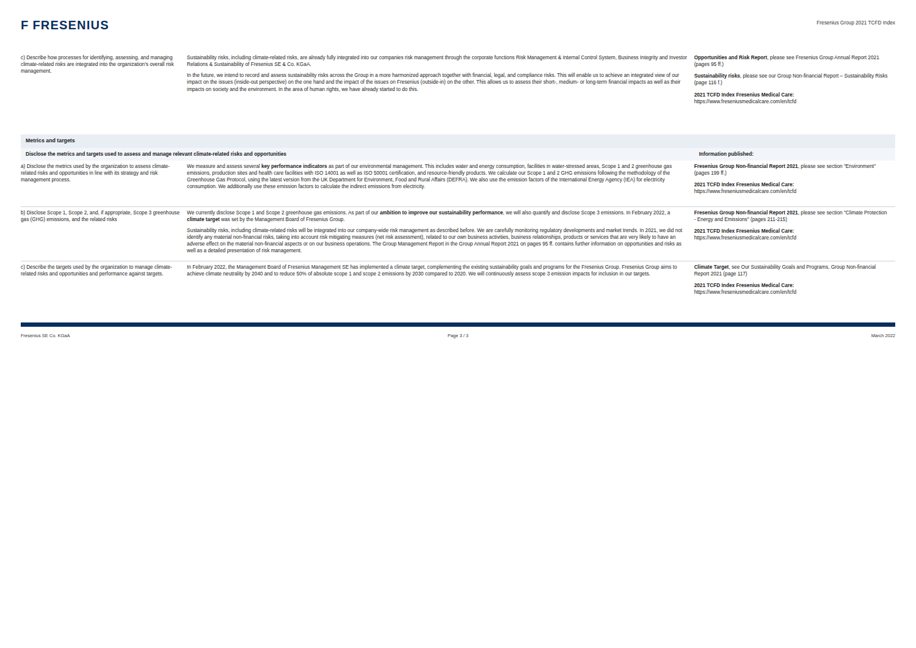FFRESENIUS
Fresenius Group 2021 TCFD Index
| c) Describe how processes for identifying, assessing, and managing climate-related risks are integrated into the organization's overall risk management. | Sustainability risks, including climate-related risks, are already fully integrated into our companies risk management through the corporate functions Risk Management & Internal Control System, Business Integrity and Investor Relations & Sustainability of Fresenius SE & Co. KGaA. In the future, we intend to record and assess sustainability risks across the Group in a more harmonized approach together with financial, legal, and compliance risks. This will enable us to achieve an integrated view of our impact on the issues (inside-out perspective) on the one hand and the impact of the issues on Fresenius (outside-in) on the other. This allows us to assess their short-, medium- or long-term financial impacts as well as their impacts on society and the environment. In the area of human rights, we have already started to do this. | Opportunities and Risk Report , please see Fresenius Group Annual Report 2021 (pages 95 ff.) Sustainability risks , please see our Group Non-financial Report – Sustainability Risks (page 116 f.) 2021 TCFD Index Fresenius Medical Care: https://www.freseniusmedicalcare.com/en/tcfd |
| Metrics and targets |
| Disclose the metrics and targets used to assess and manage relevant climate-related risks and opportunities | Information published: |
| a) Disclose the metrics used by the organization to assess climate-related risks and opportunities in line with its strategy and risk management process. | We measure and assess several key performance indicators as part of our environmental management. This includes water and energy consumption, facilities in water-stressed areas, Scope 1 and 2 greenhouse gas emissions, production sites and health care facilities with ISO 14001 as well as ISO 50001 certification, and resource-friendly products. We calculate our Scope 1 and 2 GHG emissions following the methodology of the Greenhouse Gas Protocol, using the latest version from the UK Department for Environment, Food and Rural Affairs (DEFRA). We also use the emission factors of the International Energy Agency (IEA) for electricity consumption. We additionally use these emission factors to calculate the indirect emissions from electricity. | Fresenius Group Non-financial Report 2021 , please see section "Environment" (pages 199 ff.) 2021 TCFD Index Fresenius Medical Care: https://www.freseniusmedicalcare.com/en/tcfd |
| b) Disclose Scope 1, Scope 2, and, if appropriate, Scope 3 greenhouse gas (GHG) emissions, and the related risks | We currently disclose Scope 1 and Scope 2 greenhouse gas emissions. As part of our ambition to improve our sustainability performance , we will also quantify and disclose Scope 3 emissions. In February 2022, a climate target was set by the Management Board of Fresenius Group. Sustainability risks, including climate-related risks will be integrated into our company-wide risk management as described before. We are carefully monitoring regulatory developments and market trends. In 2021, we did not identify any material non-financial risks, taking into account risk mitigating measures (net risk assessment), related to our own business activities, business relationships, products or services that are very likely to have an adverse effect on the material non-financial aspects or on our business operations. The Group Management Report in the Group Annual Report 2021 on pages 95 ff. contains further information on opportunities and risks as well as a detailed presentation of risk management. | Fresenius Group Non-financial Report 2021 , please see section "Climate Protection - Energy and Emissions" (pages 211-215) 2021 TCFD Index Fresenius Medical Care: https://www.freseniusmedicalcare.com/en/tcfd |
| c) Describe the targets used by the organization to manage climate-related risks and opportunities and performance against targets. | In February 2022, the Management Board of Fresenius Management SE has implemented a climate target, complementing the existing sustainability goals and programs for the Fresenius Group. Fresenius Group aims to achieve climate neutrality by 2040 and to reduce 50% of absolute scope 1 and scope 2 emissions by 2030 compared to 2020. We will continuously assess scope 3 emission impacts for inclusion in our targets. | Climate Target , see Our Sustainability Goals and Programs, Group Non-financial Report 2021 (page 117) 2021 TCFD Index Fresenius Medical Care: https://www.freseniusmedicalcare.com/en/tcfd |
Fresenius SE Co. KGaA
Page 3 / 3
March 2022